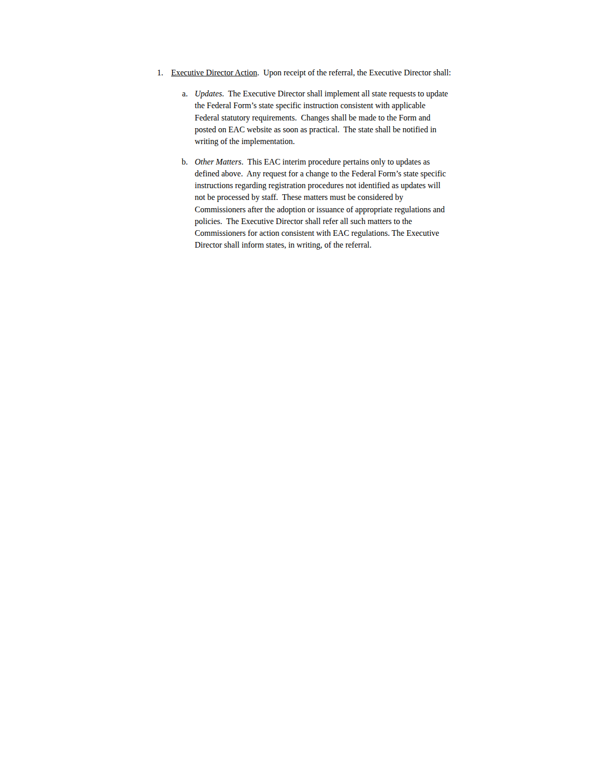Executive Director Action. Upon receipt of the referral, the Executive Director shall:
Updates. The Executive Director shall implement all state requests to update the Federal Form’s state specific instruction consistent with applicable Federal statutory requirements. Changes shall be made to the Form and posted on EAC website as soon as practical. The state shall be notified in writing of the implementation.
Other Matters. This EAC interim procedure pertains only to updates as defined above. Any request for a change to the Federal Form’s state specific instructions regarding registration procedures not identified as updates will not be processed by staff. These matters must be considered by Commissioners after the adoption or issuance of appropriate regulations and policies. The Executive Director shall refer all such matters to the Commissioners for action consistent with EAC regulations. The Executive Director shall inform states, in writing, of the referral.